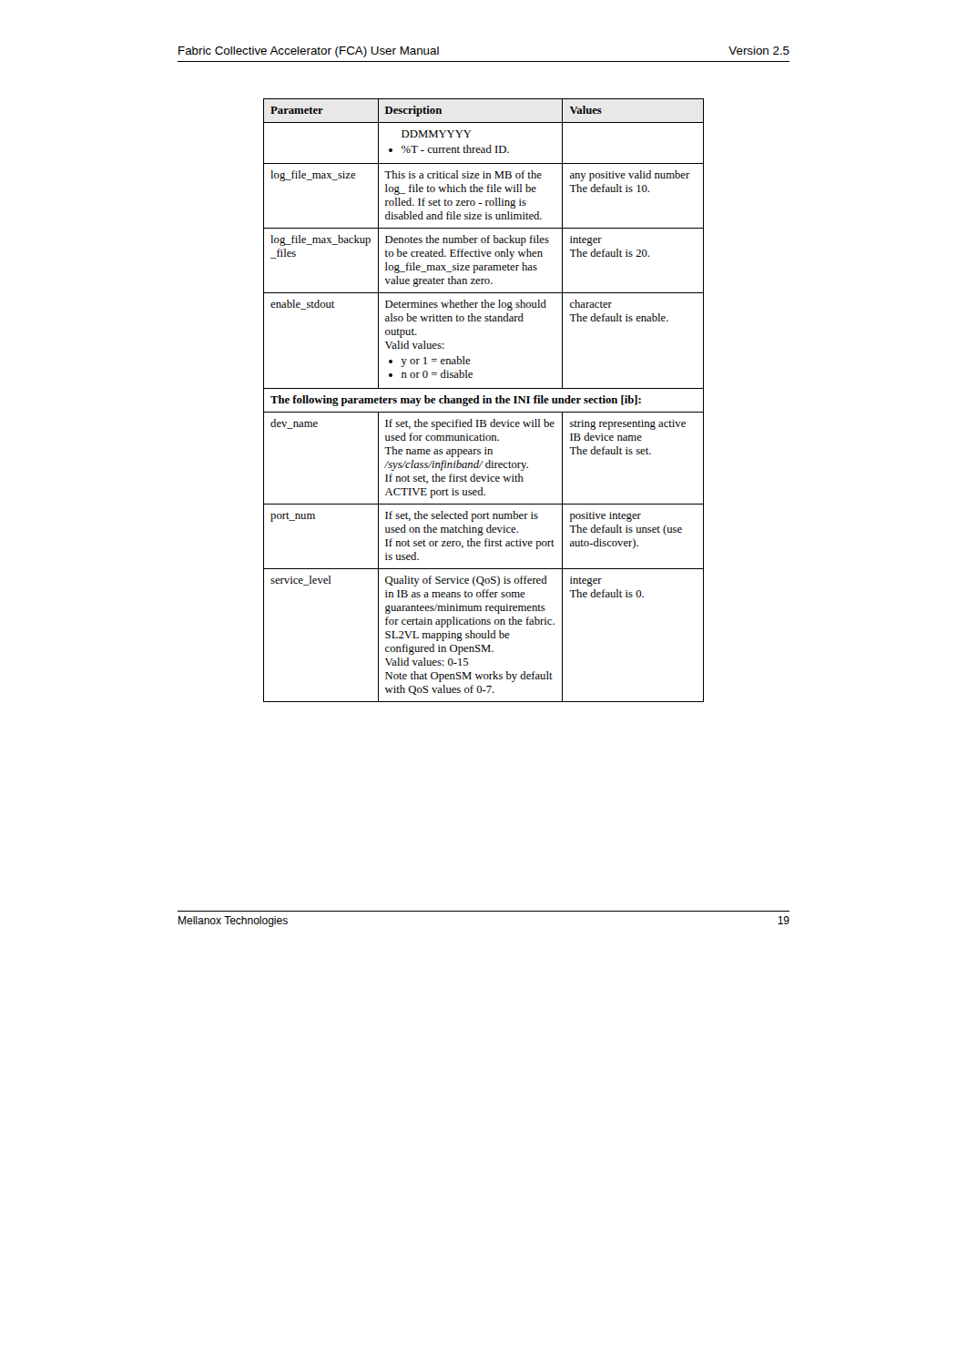Fabric Collective Accelerator (FCA) User Manual
Version 2.5
| Parameter | Description | Values |
| --- | --- | --- |
| | DDMMYYYY %T - current thread ID. | |
| log_file_max_size | This is a critical size in MB of the log_ file to which the file will be rolled. If set to zero - rolling is disabled and file size is unlimited. | any positive valid number The default is 10. |
| log_file_max_backup_files | Denotes the number of backup files to be created. Effective only when log_file_max_size parameter has value greater than zero. | integer The default is 20. |
| enable_stdout | Determines whether the log should also be written to the standard output. Valid values: y or 1 = enable n or 0 = disable | character The default is enable. |
| The following parameters may be changed in the INI file under section [ib]: |
| dev_name | If set, the specified IB device will be used for communication. The name as appears in /sys/class/infiniband/ directory. If not set, the first device with ACTIVE port is used. | string representing active IB device name The default is set. |
| port_num | If set, the selected port number is used on the matching device. If not set or zero, the first active port is used. | positive integer The default is unset (use auto-discover). |
| service_level | Quality of Service (QoS) is offered in IB as a means to offer some guarantees/minimum requirements for certain applications on the fabric. SL2VL mapping should be configured in OpenSM. Valid values: 0-15 Note that OpenSM works by default with QoS values of 0-7. | integer The default is 0. |
Mellanox Technologies
19